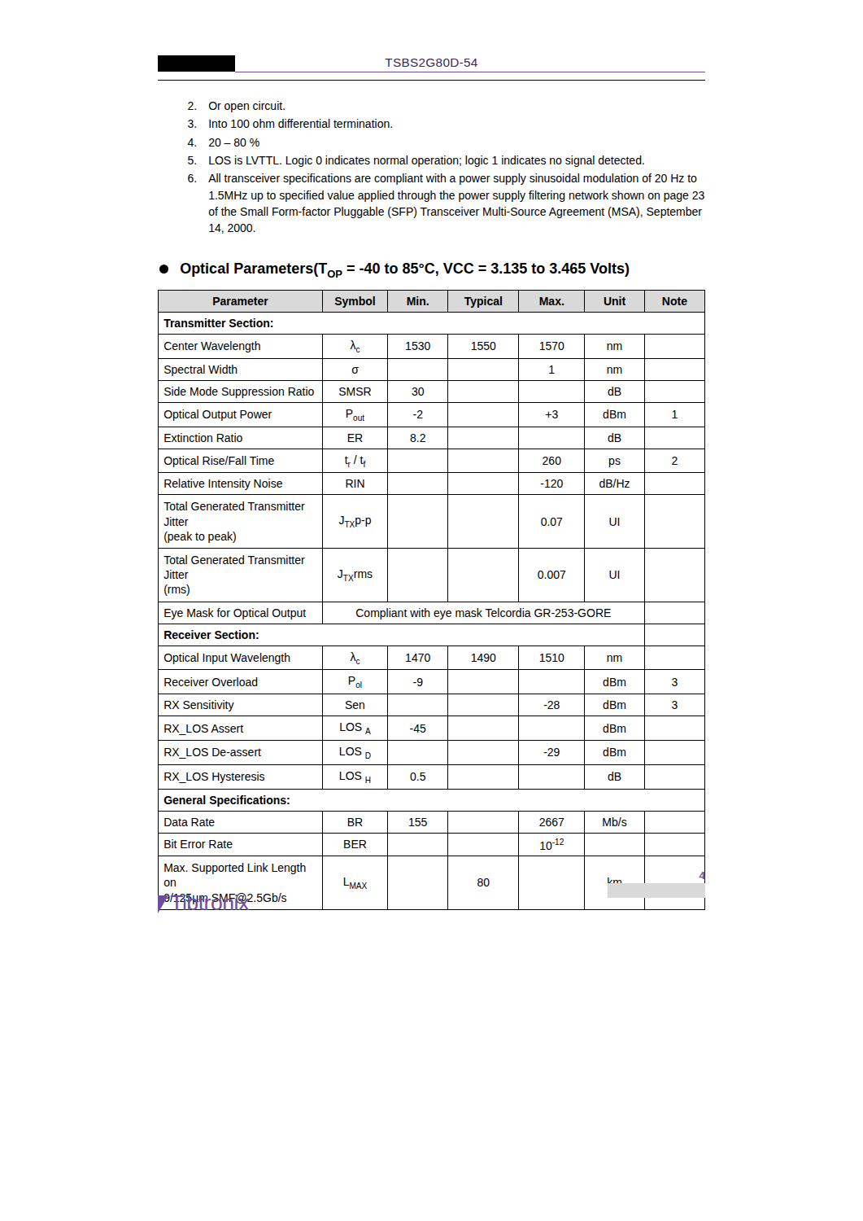TSBS2G80D-54
Or open circuit.
Into 100 ohm differential termination.
20 – 80 %
LOS is LVTTL. Logic 0 indicates normal operation; logic 1 indicates no signal detected.
All transceiver specifications are compliant with a power supply sinusoidal modulation of 20 Hz to 1.5MHz up to specified value applied through the power supply filtering network shown on page 23 of the Small Form-factor Pluggable (SFP) Transceiver Multi-Source Agreement (MSA), September 14, 2000.
Optical Parameters(TOP = -40 to 85°C, VCC = 3.135 to 3.465 Volts)
| Parameter | Symbol | Min. | Typical | Max. | Unit | Note |
| --- | --- | --- | --- | --- | --- | --- |
| Transmitter Section: |
| Center Wavelength | λ c | 1530 | 1550 | 1570 | nm | |
| Spectral Width | σ | | | 1 | nm | |
| Side Mode Suppression Ratio | SMSR | 30 | | | dB | |
| Optical Output Power | P out | -2 | | +3 | dBm | 1 |
| Extinction Ratio | ER | 8.2 | | | dB | |
| Optical Rise/Fall Time | t r / t f | | | 260 | ps | 2 |
| Relative Intensity Noise | RIN | | | -120 | dB/Hz | |
| Total Generated Transmitter Jitter (peak to peak) | J TX p-p | | | 0.07 | UI | |
| Total Generated Transmitter Jitter (rms) | J TX rms | | | 0.007 | UI | |
| Eye Mask for Optical Output | Compliant with eye mask Telcordia GR-253-GORE | |
| Receiver Section: | |
| Optical Input Wavelength | λ c | 1470 | 1490 | 1510 | nm | |
| Receiver Overload | P ol | -9 | | | dBm | 3 |
| RX Sensitivity | Sen | | | -28 | dBm | 3 |
| RX_LOS Assert | LOS A | -45 | | | dBm | |
| RX_LOS De-assert | LOS D | | | -29 | dBm | |
| RX_LOS Hysteresis | LOS H | 0.5 | | | dB | |
| General Specifications: |
| Data Rate | BR | 155 | | 2667 | Mb/s | |
| Bit Error Rate | BER | | | 10 -12 | | |
| Max. Supported Link Length on 9/125µm SMF@2.5Gb/s | L MAX | | 80 | | km | |
Tibtronix
4